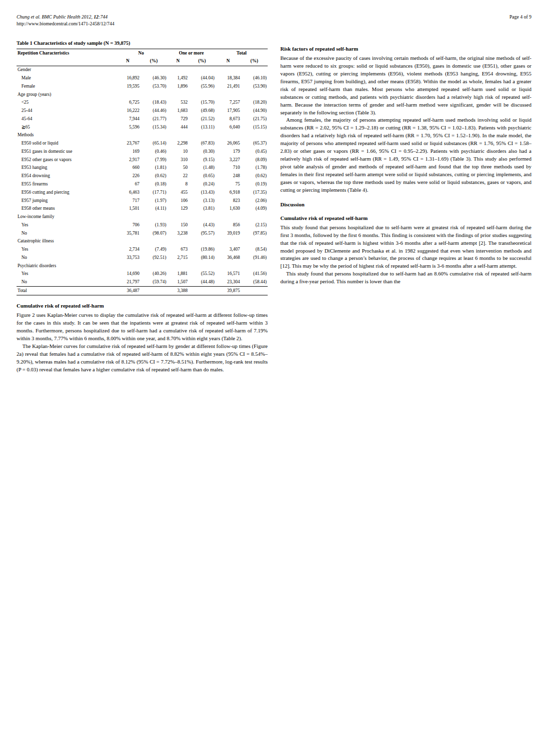Chung et al. BMC Public Health 2012, 12:744
http://www.biomedcentral.com/1471-2458/12/744
Page 4 of 9
Table 1 Characteristics of study sample (N = 39,875)
| Repetition Characteristics | No | One or more | Total |
| --- | --- | --- | --- |
| | N | (%) | N | (%) | N | (%) |
| Gender |
| Male | 16,892 | (46.30) | 1,492 | (44.04) | 18,384 | (46.10) |
| Female | 19,595 | (53.70) | 1,896 | (55.96) | 21,491 | (53.90) |
| Age group (years) |
| <25 | 6,725 | (18.43) | 532 | (15.70) | 7,257 | (18.20) |
| 25-44 | 16,222 | (44.46) | 1,683 | (49.68) | 17,905 | (44.90) |
| 45-64 | 7,944 | (21.77) | 729 | (21.52) | 8,673 | (21.75) |
| ≧65 | 5,596 | (15.34) | 444 | (13.11) | 6,040 | (15.15) |
| Methods |
| E950 solid or liquid | 23,767 | (65.14) | 2,298 | (67.83) | 26,065 | (65.37) |
| E951 gases in domestic use | 169 | (0.46) | 10 | (0.30) | 179 | (0.45) |
| E952 other gases or vapors | 2,917 | (7.99) | 310 | (9.15) | 3,227 | (8.09) |
| E953 hanging | 660 | (1.81) | 50 | (1.48) | 710 | (1.78) |
| E954 drowning | 226 | (0.62) | 22 | (0.65) | 248 | (0.62) |
| E955 firearms | 67 | (0.18) | 8 | (0.24) | 75 | (0.19) |
| E956 cutting and piercing | 6,463 | (17.71) | 455 | (13.43) | 6,918 | (17.35) |
| E957 jumping | 717 | (1.97) | 106 | (3.13) | 823 | (2.06) |
| E958 other means | 1,501 | (4.11) | 129 | (3.81) | 1,630 | (4.09) |
| Low-income family |
| Yes | 706 | (1.93) | 150 | (4.43) | 856 | (2.15) |
| No | 35,781 | (98.07) | 3,238 | (95.57) | 39,019 | (97.85) |
| Catastrophic illness |
| Yes | 2,734 | (7.49) | 673 | (19.86) | 3,407 | (8.54) |
| No | 33,753 | (92.51) | 2,715 | (80.14) | 36,468 | (91.46) |
| Psychiatric disorders |
| Yes | 14,690 | (40.26) | 1,881 | (55.52) | 16,571 | (41.56) |
| No | 21,797 | (59.74) | 1,507 | (44.48) | 23,304 | (58.44) |
| Total | 36,487 | | 3,388 | | 39,875 | |
Cumulative risk of repeated self-harm
Figure 2 uses Kaplan-Meier curves to display the cumulative risk of repeated self-harm at different follow-up times for the cases in this study. It can be seen that the inpatients were at greatest risk of repeated self-harm within 3 months. Furthermore, persons hospitalized due to self-harm had a cumulative risk of repeated self-harm of 7.19% within 3 months, 7.77% within 6 months, 8.00% within one year, and 8.70% within eight years (Table 2).
The Kaplan-Meier curves for cumulative risk of repeated self-harm by gender at different follow-up times (Figure 2a) reveal that females had a cumulative risk of repeated self-harm of 8.82% within eight years (95% CI = 8.54%–9.20%), whereas males had a cumulative risk of 8.12% (95% CI = 7.72%–8.51%). Furthermore, log-rank test results (P = 0.03) reveal that females have a higher cumulative risk of repeated self-harm than do males.
Risk factors of repeated self-harm
Because of the excessive paucity of cases involving certain methods of self-harm, the original nine methods of self-harm were reduced to six groups: solid or liquid substances (E950), gases in domestic use (E951), other gases or vapors (E952), cutting or piercing implements (E956), violent methods (E953 hanging, E954 drowning, E955 firearms, E957 jumping from building), and other means (E958). Within the model as whole, females had a greater risk of repeated self-harm than males. Most persons who attempted repeated self-harm used solid or liquid substances or cutting methods, and patients with psychiatric disorders had a relatively high risk of repeated self-harm. Because the interaction terms of gender and self-harm method were significant, gender will be discussed separately in the following section (Table 3).
Among females, the majority of persons attempting repeated self-harm used methods involving solid or liquid substances (RR = 2.02, 95% CI = 1.29–2.18) or cutting (RR = 1.38, 95% CI = 1.02–1.83). Patients with psychiatric disorders had a relatively high risk of repeated self-harm (RR = 1.70, 95% CI = 1.52–1.90). In the male model, the majority of persons who attempted repeated self-harm used solid or liquid substances (RR = 1.76, 95% CI = 1.58–2.83) or other gases or vapors (RR = 1.66, 95% CI = 0.95–2.29). Patients with psychiatric disorders also had a relatively high risk of repeated self-harm (RR = 1.49, 95% CI = 1.31–1.69) (Table 3). This study also performed pivot table analysis of gender and methods of repeated self-harm and found that the top three methods used by females in their first repeated self-harm attempt were solid or liquid substances, cutting or piercing implements, and gases or vapors, whereas the top three methods used by males were solid or liquid substances, gases or vapors, and cutting or piercing implements (Table 4).
Discussion
Cumulative risk of repeated self-harm
This study found that persons hospitalized due to self-harm were at greatest risk of repeated self-harm during the first 3 months, followed by the first 6 months. This finding is consistent with the findings of prior studies suggesting that the risk of repeated self-harm is highest within 3-6 months after a self-harm attempt [2]. The transtheoretical model proposed by DiClemente and Prochaska et al. in 1982 suggested that even when intervention methods and strategies are used to change a person’s behavior, the process of change requires at least 6 months to be successful [12]. This may be why the period of highest risk of repeated self-harm is 3-6 months after a self-harm attempt.
This study found that persons hospitalized due to self-harm had an 8.60% cumulative risk of repeated self-harm during a five-year period. This number is lower than the